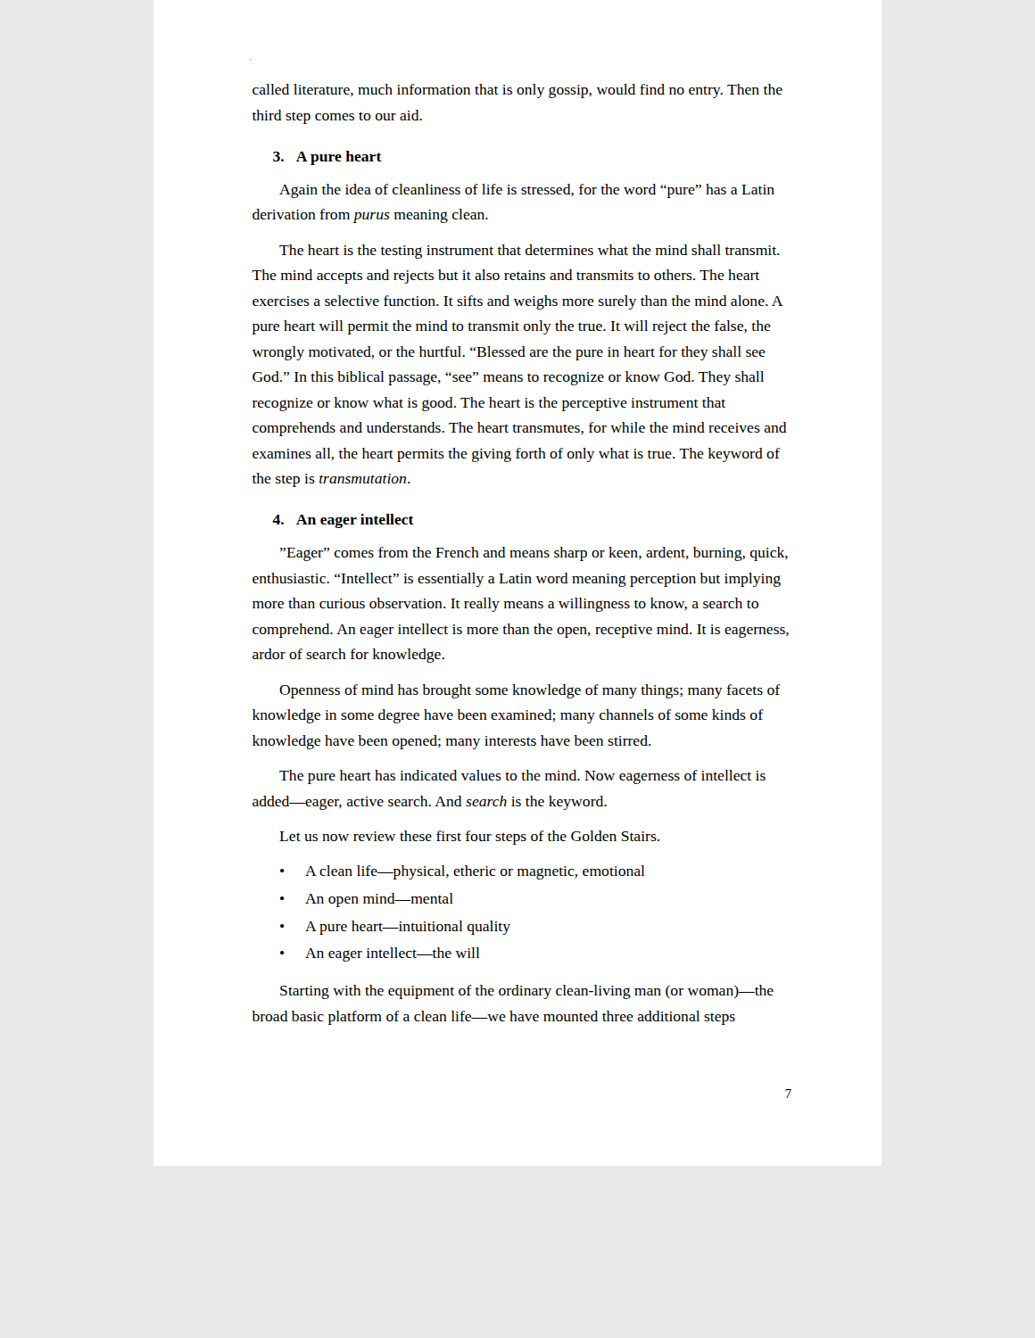.
called literature, much information that is only gossip, would find no entry. Then the third step comes to our aid.
3. A pure heart
Again the idea of cleanliness of life is stressed, for the word “pure” has a Latin derivation from purus meaning clean.
The heart is the testing instrument that determines what the mind shall transmit. The mind accepts and rejects but it also retains and transmits to others. The heart exercises a selective function. It sifts and weighs more surely than the mind alone. A pure heart will permit the mind to transmit only the true. It will reject the false, the wrongly motivated, or the hurtful. “Blessed are the pure in heart for they shall see God.” In this biblical passage, “see” means to recognize or know God. They shall recognize or know what is good. The heart is the perceptive instrument that comprehends and understands. The heart transmutes, for while the mind receives and examines all, the heart permits the giving forth of only what is true. The keyword of the step is transmutation.
4. An eager intellect
”Eager” comes from the French and means sharp or keen, ardent, burning, quick, enthusiastic. “Intellect” is essentially a Latin word meaning perception but implying more than curious observation. It really means a willingness to know, a search to comprehend. An eager intellect is more than the open, receptive mind. It is eagerness, ardor of search for knowledge.
Openness of mind has brought some knowledge of many things; many facets of knowledge in some degree have been examined; many channels of some kinds of knowledge have been opened; many interests have been stirred.
The pure heart has indicated values to the mind. Now eagerness of intellect is added—eager, active search. And search is the keyword.
Let us now review these first four steps of the Golden Stairs.
A clean life—physical, etheric or magnetic, emotional
An open mind—mental
A pure heart—intuitional quality
An eager intellect—the will
Starting with the equipment of the ordinary clean-living man (or woman)—the broad basic platform of a clean life—we have mounted three additional steps
7